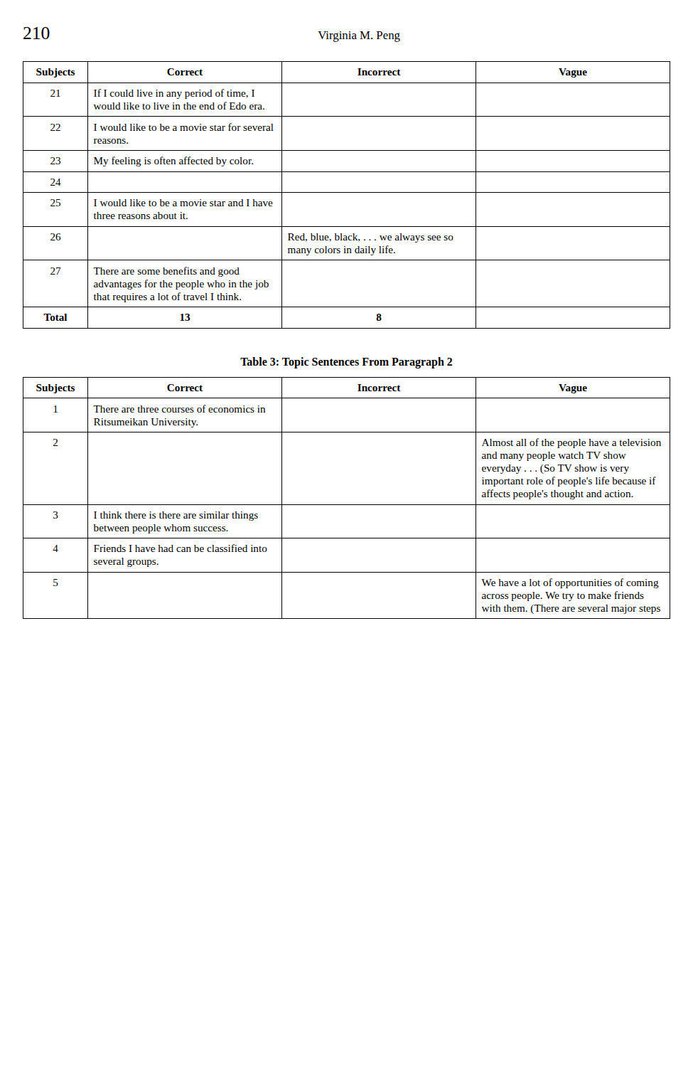210 Virginia M. Peng
| Subjects | Correct | Incorrect | Vague |
| --- | --- | --- | --- |
| 21 | If I could live in any period of time, I would like to live in the end of Edo era. | | |
| 22 | I would like to be a movie star for several reasons. | | |
| 23 | My feeling is often affected by color. | | |
| 24 | | | |
| 25 | I would like to be a movie star and I have three reasons about it. | | |
| 26 | | Red, blue, black, . . . we always see so many colors in daily life. | |
| 27 | There are some benefits and good advantages for the people who in the job that requires a lot of travel I think. | | |
| Total | 13 | 8 | |
Table 3: Topic Sentences From Paragraph 2
| Subjects | Correct | Incorrect | Vague |
| --- | --- | --- | --- |
| 1 | There are three courses of economics in Ritsumeikan University. | | |
| 2 | | | Almost all of the people have a television and many people watch TV show everyday . . . (So TV show is very important role of people's life because if affects people's thought and action. |
| 3 | I think there is there are similar things between people whom success. | | |
| 4 | Friends I have had can be classified into several groups. | | |
| 5 | | | We have a lot of opportunities of coming across people. We try to make friends with them. (There are several major steps |